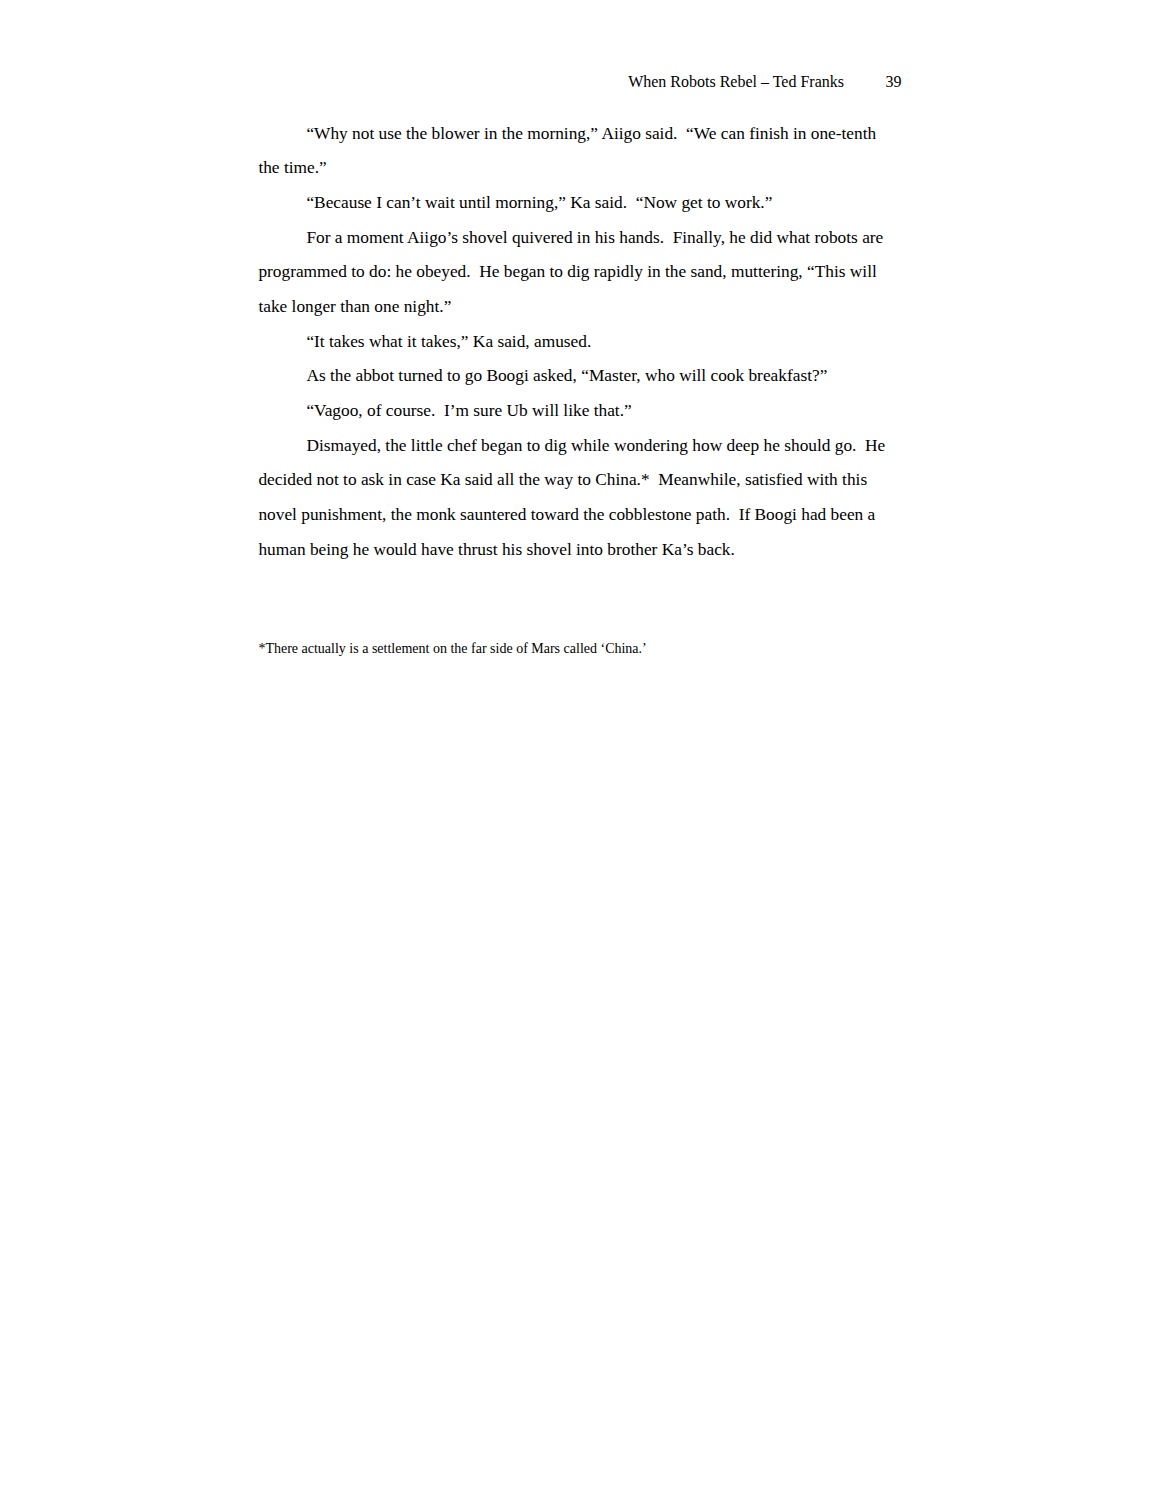When Robots Rebel – Ted Franks 39
“Why not use the blower in the morning,” Aiigo said. “We can finish in one-tenth the time.”
“Because I can’t wait until morning,” Ka said. “Now get to work.”
For a moment Aiigo’s shovel quivered in his hands. Finally, he did what robots are programmed to do: he obeyed. He began to dig rapidly in the sand, muttering, “This will take longer than one night.”
“It takes what it takes,” Ka said, amused.
As the abbot turned to go Boogi asked, “Master, who will cook breakfast?”
“Vagoo, of course. I’m sure Ub will like that.”
Dismayed, the little chef began to dig while wondering how deep he should go. He decided not to ask in case Ka said all the way to China.* Meanwhile, satisfied with this novel punishment, the monk sauntered toward the cobblestone path. If Boogi had been a human being he would have thrust his shovel into brother Ka’s back.
*There actually is a settlement on the far side of Mars called ‘China.’